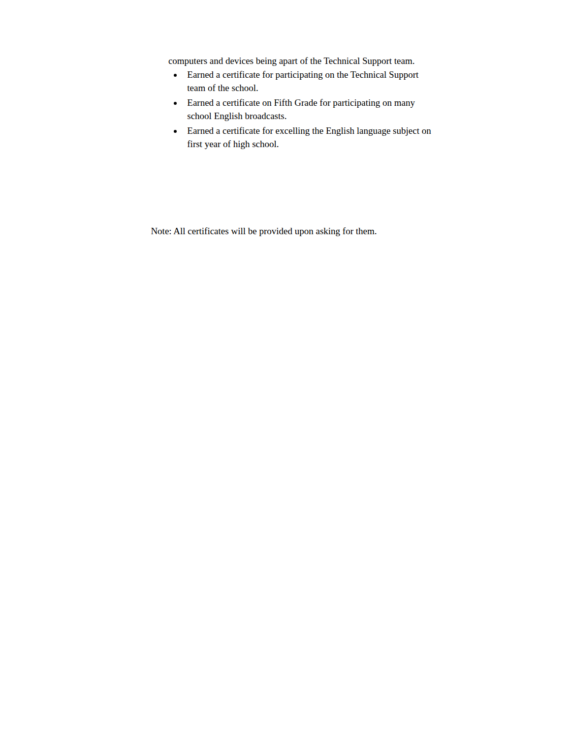computers and devices being apart of the Technical Support team.
Earned a certificate for participating on the Technical Support team of the school.
Earned a certificate on Fifth Grade for participating on many school English broadcasts.
Earned a certificate for excelling the English language subject on first year of high school.
Note: All certificates will be provided upon asking for them.